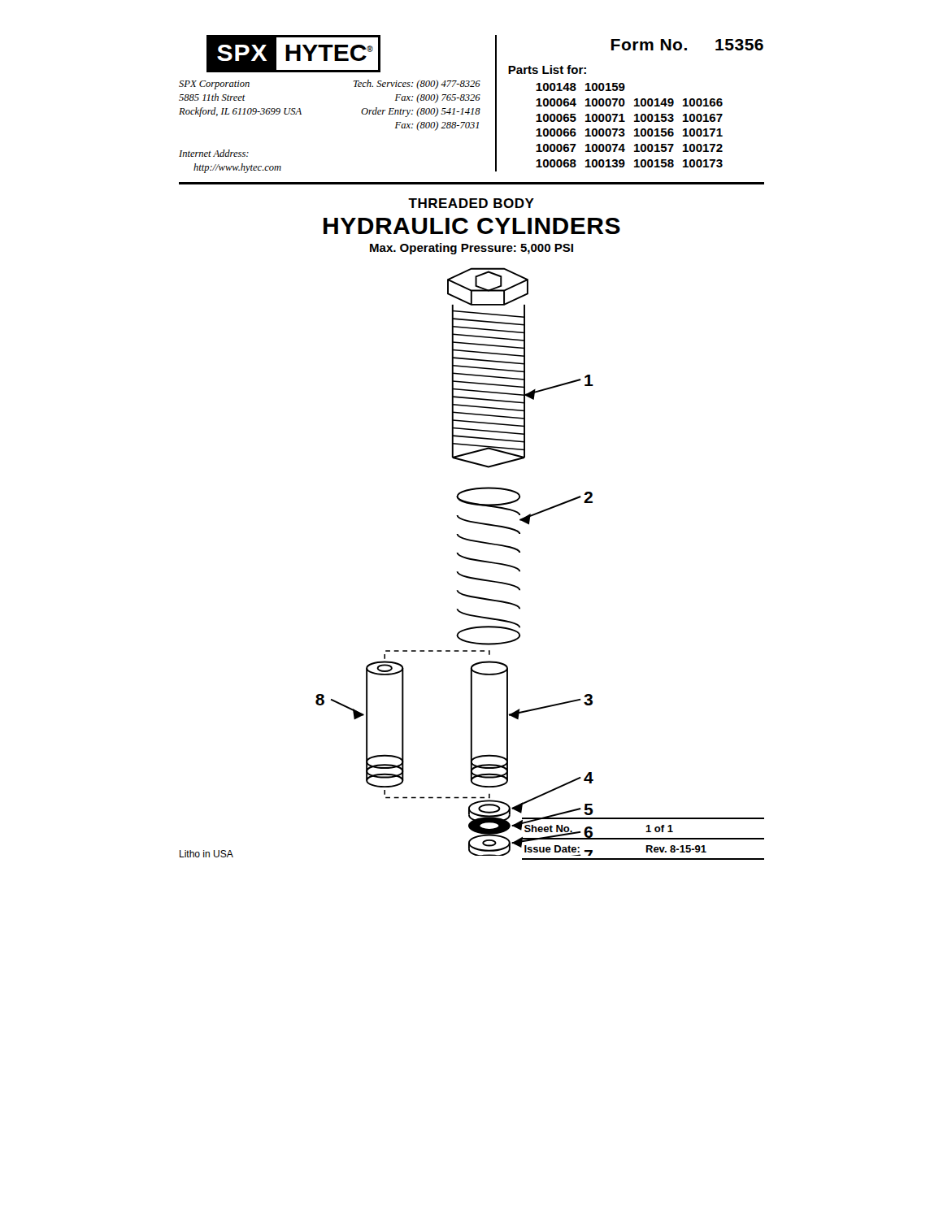SPX HYTEC®
SPX Corporation
5885 11th Street
Rockford, IL 61109-3699 USA
Tech. Services: (800) 477-8326
Fax: (800) 765-8326
Order Entry: (800) 541-1418
Fax: (800) 288-7031
Internet Address: http://www.hytec.com
Form No. 15356
Parts List for:
| 100148 | 100159 | | |
| 100064 | 100070 | 100149 | 100166 |
| 100065 | 100071 | 100153 | 100167 |
| 100066 | 100073 | 100156 | 100171 |
| 100067 | 100074 | 100157 | 100172 |
| 100068 | 100139 | 100158 | 100173 |
THREADED BODY
HYDRAULIC CYLINDERS
Max. Operating Pressure: 5,000 PSI
1 2 3 4 5 6 7 8
Litho in USA
Sheet No. 1 of 1
Issue Date: Rev. 8-15-91